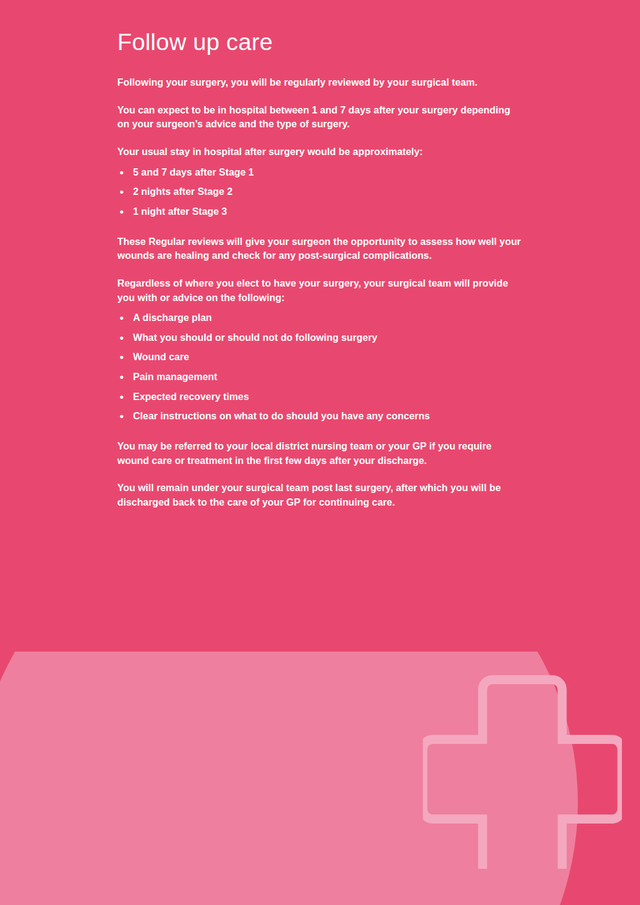Follow up care
Following your surgery, you will be regularly reviewed by your surgical team.
You can expect to be in hospital between 1 and 7 days after your surgery depending on your surgeon’s advice and the type of surgery.
Your usual stay in hospital after surgery would be approximately:
5 and 7 days after Stage 1
2 nights after Stage 2
1 night after Stage 3
These Regular reviews will give your surgeon the opportunity to assess how well your wounds are healing and check for any post-surgical complications.
Regardless of where you elect to have your surgery, your surgical team will provide you with or advice on the following:
A discharge plan
What you should or should not do following surgery
Wound care
Pain management
Expected recovery times
Clear instructions on what to do should you have any concerns
You may be referred to your local district nursing team or your GP if you require wound care or treatment in the first few days after your discharge.
You will remain under your surgical team post last surgery, after which you will be discharged back to the care of your GP for continuing care.